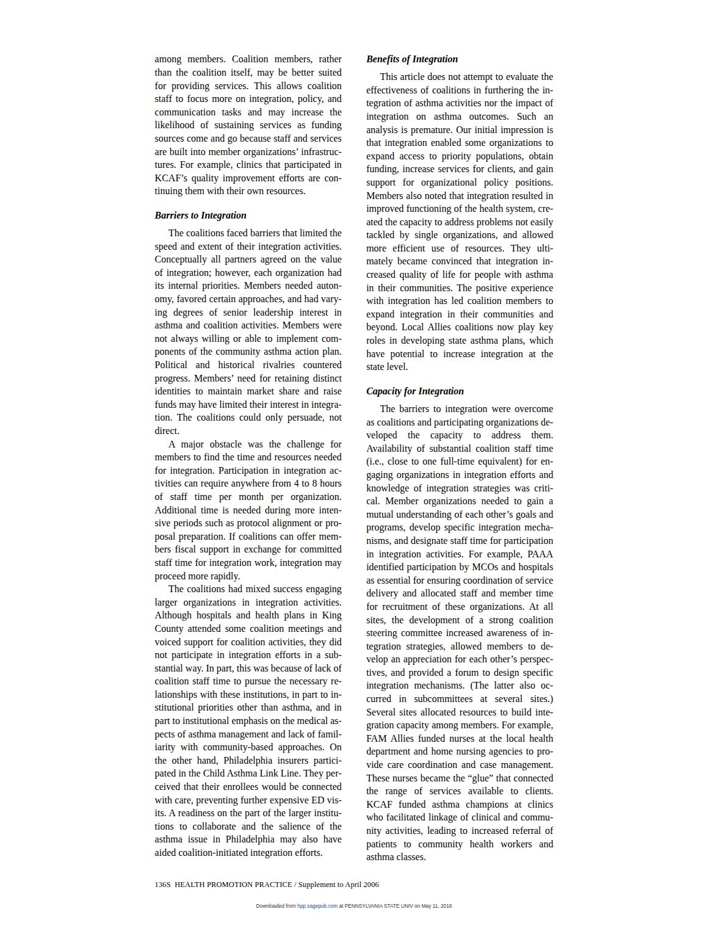among members. Coalition members, rather than the coalition itself, may be better suited for providing services. This allows coalition staff to focus more on integration, policy, and communication tasks and may increase the likelihood of sustaining services as funding sources come and go because staff and services are built into member organizations’ infrastructures. For example, clinics that participated in KCAF’s quality improvement efforts are continuing them with their own resources.
Barriers to Integration
The coalitions faced barriers that limited the speed and extent of their integration activities. Conceptually all partners agreed on the value of integration; however, each organization had its internal priorities. Members needed autonomy, favored certain approaches, and had varying degrees of senior leadership interest in asthma and coalition activities. Members were not always willing or able to implement components of the community asthma action plan. Political and historical rivalries countered progress. Members’ need for retaining distinct identities to maintain market share and raise funds may have limited their interest in integration. The coalitions could only persuade, not direct.
A major obstacle was the challenge for members to find the time and resources needed for integration. Participation in integration activities can require anywhere from 4 to 8 hours of staff time per month per organization. Additional time is needed during more intensive periods such as protocol alignment or proposal preparation. If coalitions can offer members fiscal support in exchange for committed staff time for integration work, integration may proceed more rapidly.
The coalitions had mixed success engaging larger organizations in integration activities. Although hospitals and health plans in King County attended some coalition meetings and voiced support for coalition activities, they did not participate in integration efforts in a substantial way. In part, this was because of lack of coalition staff time to pursue the necessary relationships with these institutions, in part to institutional priorities other than asthma, and in part to institutional emphasis on the medical aspects of asthma management and lack of familiarity with community-based approaches. On the other hand, Philadelphia insurers participated in the Child Asthma Link Line. They perceived that their enrollees would be connected with care, preventing further expensive ED visits. A readiness on the part of the larger institutions to collaborate and the salience of the asthma issue in Philadelphia may also have aided coalition-initiated integration efforts.
Benefits of Integration
This article does not attempt to evaluate the effectiveness of coalitions in furthering the integration of asthma activities nor the impact of integration on asthma outcomes. Such an analysis is premature. Our initial impression is that integration enabled some organizations to expand access to priority populations, obtain funding, increase services for clients, and gain support for organizational policy positions. Members also noted that integration resulted in improved functioning of the health system, created the capacity to address problems not easily tackled by single organizations, and allowed more efficient use of resources. They ultimately became convinced that integration increased quality of life for people with asthma in their communities. The positive experience with integration has led coalition members to expand integration in their communities and beyond. Local Allies coalitions now play key roles in developing state asthma plans, which have potential to increase integration at the state level.
Capacity for Integration
The barriers to integration were overcome as coalitions and participating organizations developed the capacity to address them. Availability of substantial coalition staff time (i.e., close to one full-time equivalent) for engaging organizations in integration efforts and knowledge of integration strategies was critical. Member organizations needed to gain a mutual understanding of each other’s goals and programs, develop specific integration mechanisms, and designate staff time for participation in integration activities. For example, PAAA identified participation by MCOs and hospitals as essential for ensuring coordination of service delivery and allocated staff and member time for recruitment of these organizations. At all sites, the development of a strong coalition steering committee increased awareness of integration strategies, allowed members to develop an appreciation for each other’s perspectives, and provided a forum to design specific integration mechanisms. (The latter also occurred in subcommittees at several sites.) Several sites allocated resources to build integration capacity among members. For example, FAM Allies funded nurses at the local health department and home nursing agencies to provide care coordination and case management. These nurses became the “glue” that connected the range of services available to clients. KCAF funded asthma champions at clinics who facilitated linkage of clinical and community activities, leading to increased referral of patients to community health workers and asthma classes.
136S HEALTH PROMOTION PRACTICE / Supplement to April 2006
Downloaded from hpp.sagepub.com at PENNSYLVANIA STATE UNIV on May 11, 2016